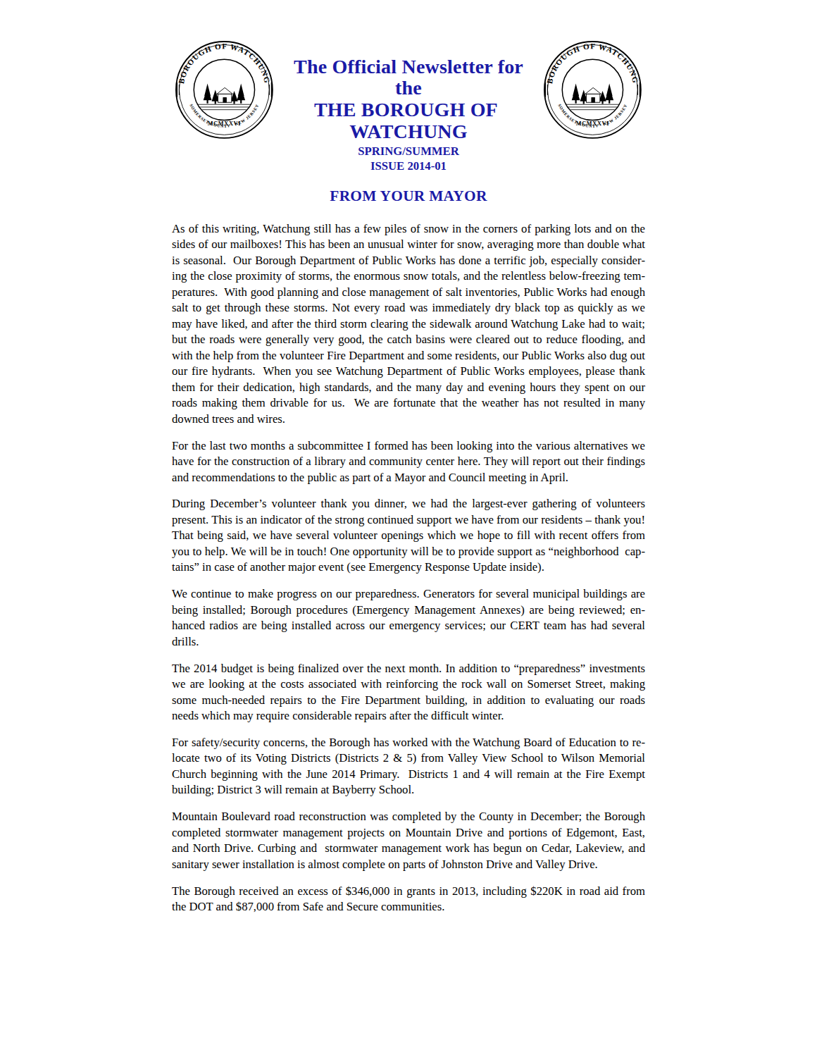BOROUGH OF WATCHUNG SOMERSET COUNTY · NEW JERSEY MCMXXVI
The Official Newsletter for the
THE BOROUGH OF WATCHUNG
SPRING/SUMMER
ISSUE 2014-01
BOROUGH OF WATCHUNG SOMERSET COUNTY · NEW JERSEY MCMXXVI
FROM YOUR MAYOR
As of this writing, Watchung still has a few piles of snow in the corners of parking lots and on the sides of our mailboxes! This has been an unusual winter for snow, averaging more than double what is seasonal. Our Borough Department of Public Works has done a terrific job, especially considering the close proximity of storms, the enormous snow totals, and the relentless below-freezing temperatures. With good planning and close management of salt inventories, Public Works had enough salt to get through these storms. Not every road was immediately dry black top as quickly as we may have liked, and after the third storm clearing the sidewalk around Watchung Lake had to wait; but the roads were generally very good, the catch basins were cleared out to reduce flooding, and with the help from the volunteer Fire Department and some residents, our Public Works also dug out our fire hydrants. When you see Watchung Department of Public Works employees, please thank them for their dedication, high standards, and the many day and evening hours they spent on our roads making them drivable for us. We are fortunate that the weather has not resulted in many downed trees and wires.
For the last two months a subcommittee I formed has been looking into the various alternatives we have for the construction of a library and community center here. They will report out their findings and recommendations to the public as part of a Mayor and Council meeting in April.
During December’s volunteer thank you dinner, we had the largest-ever gathering of volunteers present. This is an indicator of the strong continued support we have from our residents – thank you! That being said, we have several volunteer openings which we hope to fill with recent offers from you to help. We will be in touch! One opportunity will be to provide support as “neighborhood captains” in case of another major event (see Emergency Response Update inside).
We continue to make progress on our preparedness. Generators for several municipal buildings are being installed; Borough procedures (Emergency Management Annexes) are being reviewed; enhanced radios are being installed across our emergency services; our CERT team has had several drills.
The 2014 budget is being finalized over the next month. In addition to “preparedness” investments we are looking at the costs associated with reinforcing the rock wall on Somerset Street, making some much-needed repairs to the Fire Department building, in addition to evaluating our roads needs which may require considerable repairs after the difficult winter.
For safety/security concerns, the Borough has worked with the Watchung Board of Education to relocate two of its Voting Districts (Districts 2 & 5) from Valley View School to Wilson Memorial Church beginning with the June 2014 Primary. Districts 1 and 4 will remain at the Fire Exempt building; District 3 will remain at Bayberry School.
Mountain Boulevard road reconstruction was completed by the County in December; the Borough completed stormwater management projects on Mountain Drive and portions of Edgemont, East, and North Drive. Curbing and stormwater management work has begun on Cedar, Lakeview, and sanitary sewer installation is almost complete on parts of Johnston Drive and Valley Drive.
The Borough received an excess of $346,000 in grants in 2013, including $220K in road aid from the DOT and $87,000 from Safe and Secure communities.